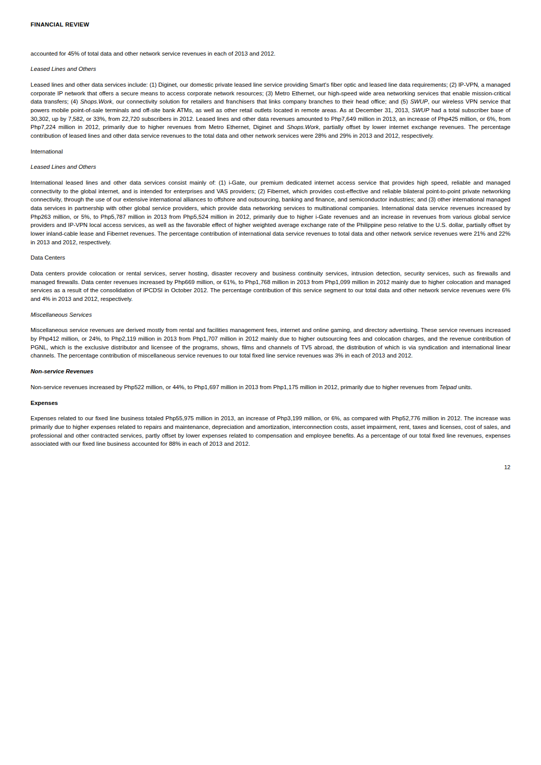FINANCIAL REVIEW
accounted for 45% of total data and other network service revenues in each of 2013 and 2012.
Leased Lines and Others
Leased lines and other data services include: (1) Diginet, our domestic private leased line service providing Smart's fiber optic and leased line data requirements; (2) IP-VPN, a managed corporate IP network that offers a secure means to access corporate network resources; (3) Metro Ethernet, our high-speed wide area networking services that enable mission-critical data transfers; (4) Shops.Work, our connectivity solution for retailers and franchisers that links company branches to their head office; and (5) SWUP, our wireless VPN service that powers mobile point-of-sale terminals and off-site bank ATMs, as well as other retail outlets located in remote areas. As at December 31, 2013, SWUP had a total subscriber base of 30,302, up by 7,582, or 33%, from 22,720 subscribers in 2012. Leased lines and other data revenues amounted to Php7,649 million in 2013, an increase of Php425 million, or 6%, from Php7,224 million in 2012, primarily due to higher revenues from Metro Ethernet, Diginet and Shops.Work, partially offset by lower internet exchange revenues. The percentage contribution of leased lines and other data service revenues to the total data and other network services were 28% and 29% in 2013 and 2012, respectively.
International
Leased Lines and Others
International leased lines and other data services consist mainly of: (1) i-Gate, our premium dedicated internet access service that provides high speed, reliable and managed connectivity to the global internet, and is intended for enterprises and VAS providers; (2) Fibernet, which provides cost-effective and reliable bilateral point-to-point private networking connectivity, through the use of our extensive international alliances to offshore and outsourcing, banking and finance, and semiconductor industries; and (3) other international managed data services in partnership with other global service providers, which provide data networking services to multinational companies. International data service revenues increased by Php263 million, or 5%, to Php5,787 million in 2013 from Php5,524 million in 2012, primarily due to higher i-Gate revenues and an increase in revenues from various global service providers and IP-VPN local access services, as well as the favorable effect of higher weighted average exchange rate of the Philippine peso relative to the U.S. dollar, partially offset by lower inland-cable lease and Fibernet revenues. The percentage contribution of international data service revenues to total data and other network service revenues were 21% and 22% in 2013 and 2012, respectively.
Data Centers
Data centers provide colocation or rental services, server hosting, disaster recovery and business continuity services, intrusion detection, security services, such as firewalls and managed firewalls. Data center revenues increased by Php669 million, or 61%, to Php1,768 million in 2013 from Php1,099 million in 2012 mainly due to higher colocation and managed services as a result of the consolidation of IPCDSI in October 2012. The percentage contribution of this service segment to our total data and other network service revenues were 6% and 4% in 2013 and 2012, respectively.
Miscellaneous Services
Miscellaneous service revenues are derived mostly from rental and facilities management fees, internet and online gaming, and directory advertising. These service revenues increased by Php412 million, or 24%, to Php2,119 million in 2013 from Php1,707 million in 2012 mainly due to higher outsourcing fees and colocation charges, and the revenue contribution of PGNL, which is the exclusive distributor and licensee of the programs, shows, films and channels of TV5 abroad, the distribution of which is via syndication and international linear channels. The percentage contribution of miscellaneous service revenues to our total fixed line service revenues was 3% in each of 2013 and 2012.
Non-service Revenues
Non-service revenues increased by Php522 million, or 44%, to Php1,697 million in 2013 from Php1,175 million in 2012, primarily due to higher revenues from Telpad units.
Expenses
Expenses related to our fixed line business totaled Php55,975 million in 2013, an increase of Php3,199 million, or 6%, as compared with Php52,776 million in 2012. The increase was primarily due to higher expenses related to repairs and maintenance, depreciation and amortization, interconnection costs, asset impairment, rent, taxes and licenses, cost of sales, and professional and other contracted services, partly offset by lower expenses related to compensation and employee benefits. As a percentage of our total fixed line revenues, expenses associated with our fixed line business accounted for 88% in each of 2013 and 2012.
12